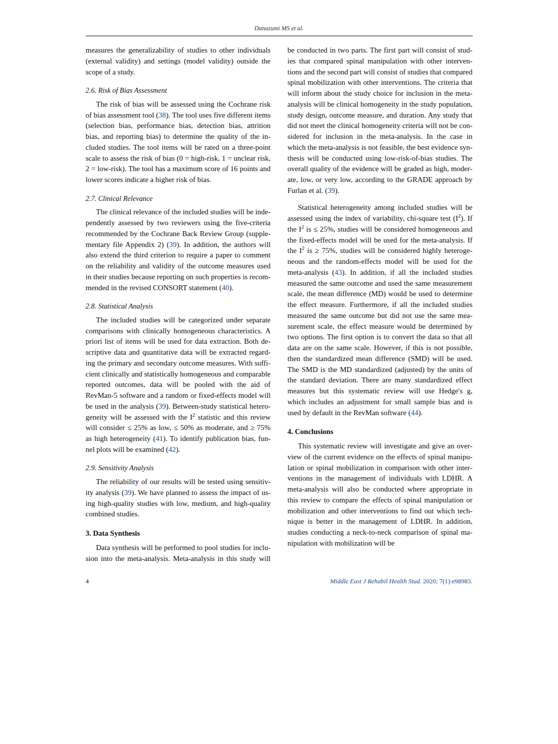Danazumi MS et al.
measures the generalizability of studies to other individuals (external validity) and settings (model validity) outside the scope of a study.
2.6. Risk of Bias Assessment
The risk of bias will be assessed using the Cochrane risk of bias assessment tool (38). The tool uses five different items (selection bias, performance bias, detection bias, attrition bias, and reporting bias) to determine the quality of the included studies. The tool items will be rated on a three-point scale to assess the risk of bias (0 = high-risk, 1 = unclear risk, 2 = low-risk). The tool has a maximum score of 16 points and lower scores indicate a higher risk of bias.
2.7. Clinical Relevance
The clinical relevance of the included studies will be independently assessed by two reviewers using the five-criteria recommended by the Cochrane Back Review Group (supplementary file Appendix 2) (39). In addition, the authors will also extend the third criterion to require a paper to comment on the reliability and validity of the outcome measures used in their studies because reporting on such properties is recommended in the revised CONSORT statement (40).
2.8. Statistical Analysis
The included studies will be categorized under separate comparisons with clinically homogeneous characteristics. A priori list of items will be used for data extraction. Both descriptive data and quantitative data will be extracted regarding the primary and secondary outcome measures. With sufficient clinically and statistically homogeneous and comparable reported outcomes, data will be pooled with the aid of RevMan-5 software and a random or fixed-effects model will be used in the analysis (39). Between-study statistical heterogeneity will be assessed with the I2 statistic and this review will consider ≤ 25% as low, ≤ 50% as moderate, and ≥ 75% as high heterogeneity (41). To identify publication bias, funnel plots will be examined (42).
2.9. Sensitivity Analysis
The reliability of our results will be tested using sensitivity analysis (39). We have planned to assess the impact of using high-quality studies with low, medium, and high-quality combined studies.
3. Data Synthesis
Data synthesis will be performed to pool studies for inclusion into the meta-analysis. Meta-analysis in this study will be conducted in two parts. The first part will consist of studies that compared spinal manipulation with other interventions and the second part will consist of studies that compared spinal mobilization with other interventions. The criteria that will inform about the study choice for inclusion in the meta-analysis will be clinical homogeneity in the study population, study design, outcome measure, and duration. Any study that did not meet the clinical homogeneity criteria will not be considered for inclusion in the meta-analysis. In the case in which the meta-analysis is not feasible, the best evidence synthesis will be conducted using low-risk-of-bias studies. The overall quality of the evidence will be graded as high, moderate, low, or very low, according to the GRADE approach by Furlan et al. (39).
Statistical heterogeneity among included studies will be assessed using the index of variability, chi-square test (I2). If the I2 is ≤ 25%, studies will be considered homogeneous and the fixed-effects model will be used for the meta-analysis. If the I2 is ≥ 75%, studies will be considered highly heterogeneous and the random-effects model will be used for the meta-analysis (43). In addition, if all the included studies measured the same outcome and used the same measurement scale, the mean difference (MD) would be used to determine the effect measure. Furthermore, if all the included studies measured the same outcome but did not use the same measurement scale, the effect measure would be determined by two options. The first option is to convert the data so that all data are on the same scale. However, if this is not possible, then the standardized mean difference (SMD) will be used. The SMD is the MD standardized (adjusted) by the units of the standard deviation. There are many standardized effect measures but this systematic review will use Hedge's g, which includes an adjustment for small sample bias and is used by default in the RevMan software (44).
4. Conclusions
This systematic review will investigate and give an overview of the current evidence on the effects of spinal manipulation or spinal mobilization in comparison with other interventions in the management of individuals with LDHR. A meta-analysis will also be conducted where appropriate in this review to compare the effects of spinal manipulation or mobilization and other interventions to find out which technique is better in the management of LDHR. In addition, studies conducting a neck-to-neck comparison of spinal manipulation with mobilization will be
4
Middle East J Rehabil Health Stud. 2020; 7(1):e98983.